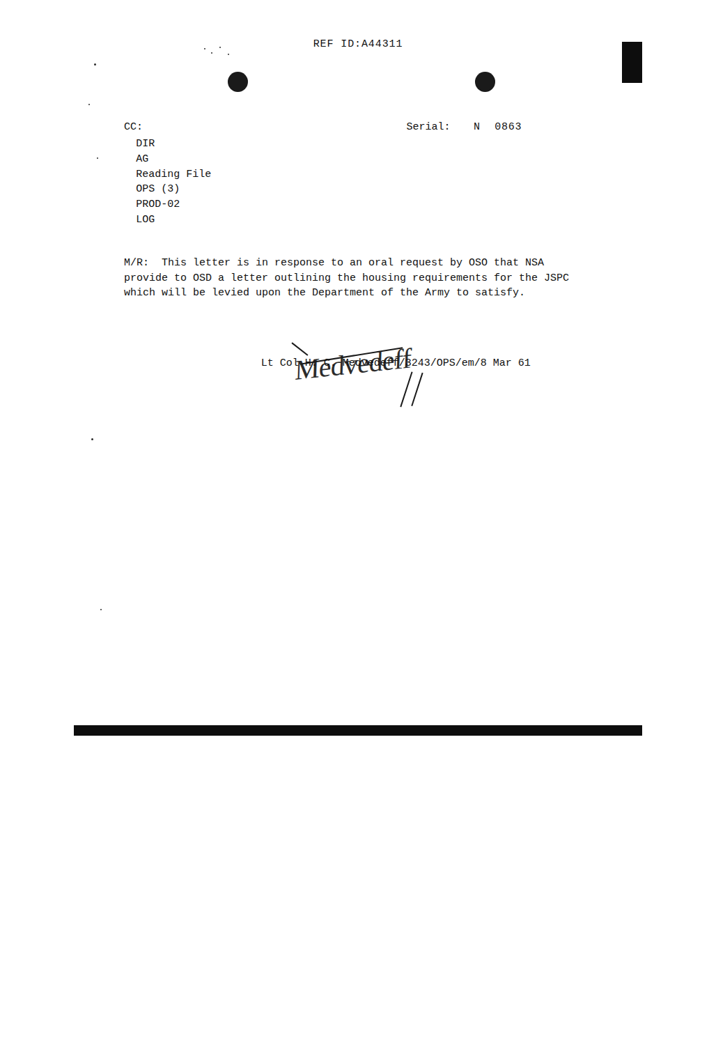REF ID:A44311
CC:
DIR
AG
Reading File
OPS (3)
PROD-02
LOG
Serial: N 0863
M/R: This letter is in response to an oral request by OSO that NSA provide to OSD a letter outlining the housing requirements for the JSPC which will be levied upon the Department of the Army to satisfy.
Medvedeff
Lt Col H. C. Medvedeff/3243/OPS/em/8 Mar 61